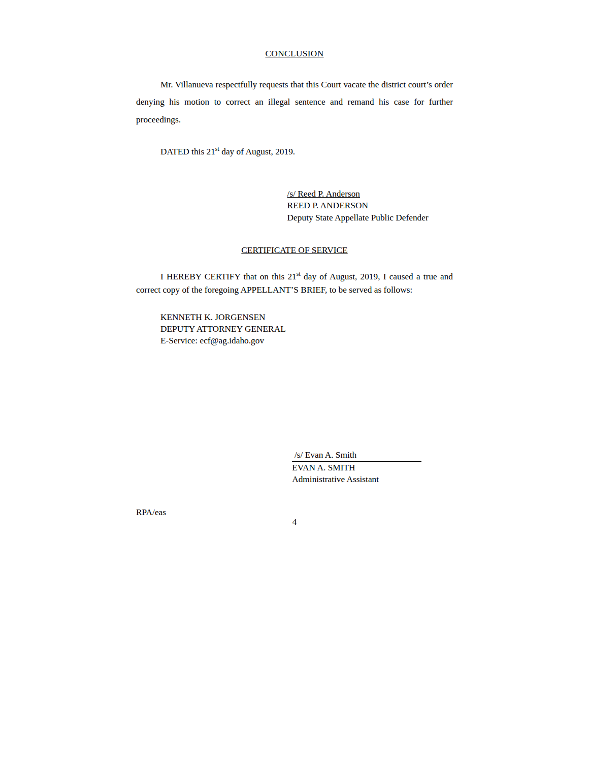CONCLUSION
Mr. Villanueva respectfully requests that this Court vacate the district court’s order denying his motion to correct an illegal sentence and remand his case for further proceedings.
DATED this 21st day of August, 2019.
/s/ Reed P. Anderson
REED P. ANDERSON
Deputy State Appellate Public Defender
CERTIFICATE OF SERVICE
I HEREBY CERTIFY that on this 21st day of August, 2019, I caused a true and correct copy of the foregoing APPELLANT’S BRIEF, to be served as follows:
KENNETH K. JORGENSEN
DEPUTY ATTORNEY GENERAL
E-Service: ecf@ag.idaho.gov
/s/ Evan A. Smith
EVAN A. SMITH
Administrative Assistant
RPA/eas
4